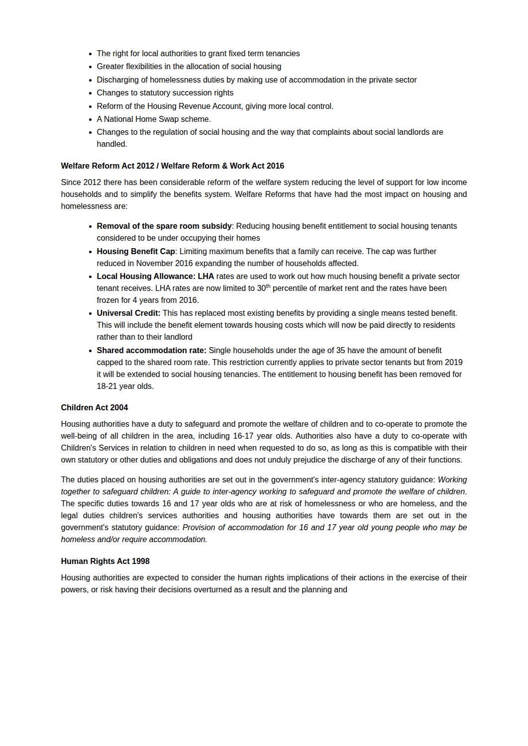The right for local authorities to grant fixed term tenancies
Greater flexibilities in the allocation of social housing
Discharging of homelessness duties by making use of accommodation in the private sector
Changes to statutory succession rights
Reform of the Housing Revenue Account, giving more local control.
A National Home Swap scheme.
Changes to the regulation of social housing and the way that complaints about social landlords are handled.
Welfare Reform Act 2012 / Welfare Reform & Work Act 2016
Since 2012 there has been considerable reform of the welfare system reducing the level of support for low income households and to simplify the benefits system. Welfare Reforms that have had the most impact on housing and homelessness are:
Removal of the spare room subsidy: Reducing housing benefit entitlement to social housing tenants considered to be under occupying their homes
Housing Benefit Cap: Limiting maximum benefits that a family can receive. The cap was further reduced in November 2016 expanding the number of households affected.
Local Housing Allowance: LHA rates are used to work out how much housing benefit a private sector tenant receives. LHA rates are now limited to 30th percentile of market rent and the rates have been frozen for 4 years from 2016.
Universal Credit: This has replaced most existing benefits by providing a single means tested benefit. This will include the benefit element towards housing costs which will now be paid directly to residents rather than to their landlord
Shared accommodation rate: Single households under the age of 35 have the amount of benefit capped to the shared room rate. This restriction currently applies to private sector tenants but from 2019 it will be extended to social housing tenancies. The entitlement to housing benefit has been removed for 18-21 year olds.
Children Act 2004
Housing authorities have a duty to safeguard and promote the welfare of children and to co-operate to promote the well-being of all children in the area, including 16-17 year olds. Authorities also have a duty to co-operate with Children's Services in relation to children in need when requested to do so, as long as this is compatible with their own statutory or other duties and obligations and does not unduly prejudice the discharge of any of their functions.
The duties placed on housing authorities are set out in the government's inter-agency statutory guidance: Working together to safeguard children: A guide to inter-agency working to safeguard and promote the welfare of children. The specific duties towards 16 and 17 year olds who are at risk of homelessness or who are homeless, and the legal duties children's services authorities and housing authorities have towards them are set out in the government's statutory guidance: Provision of accommodation for 16 and 17 year old young people who may be homeless and/or require accommodation.
Human Rights Act 1998
Housing authorities are expected to consider the human rights implications of their actions in the exercise of their powers, or risk having their decisions overturned as a result and the planning and